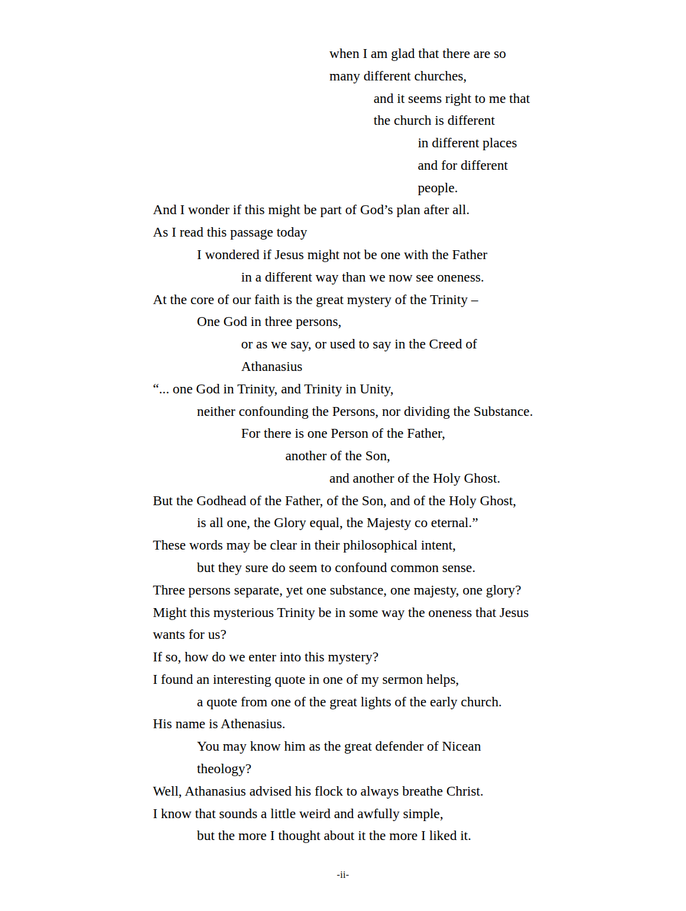when I am glad that there are so many different churches,
and it seems right to me that the church is different
in different places and for different people.
And I wonder if this might be part of God’s plan after all.
As I read this passage today
I wondered if Jesus might not be one with the Father
in a different way than we now see oneness.
At the core of our faith is the great mystery of the Trinity –
One God in three persons,
or as we say, or used to say in the Creed of Athanasius
“... one God in Trinity, and Trinity in Unity,
neither confounding the Persons, nor dividing the Substance.
For there is one Person of the Father,
another of the Son,
and another of the Holy Ghost.
But the Godhead of the Father, of the Son, and of the Holy Ghost,
is all one, the Glory equal, the Majesty co eternal.”
These words may be clear in their philosophical intent,
but they sure do seem to confound common sense.
Three persons separate, yet one substance, one majesty, one glory?
Might this mysterious Trinity be in some way the oneness that Jesus wants for us?
If so, how do we enter into this mystery?
I found an interesting quote in one of my sermon helps,
a quote from one of the great lights of the early church.
His name is Athenasius.
You may know him as the great defender of Nicean theology?
Well, Athanasius advised his flock to always breathe Christ.
I know that sounds a little weird and awfully simple,
but the more I thought about it the more I liked it.
-ii-